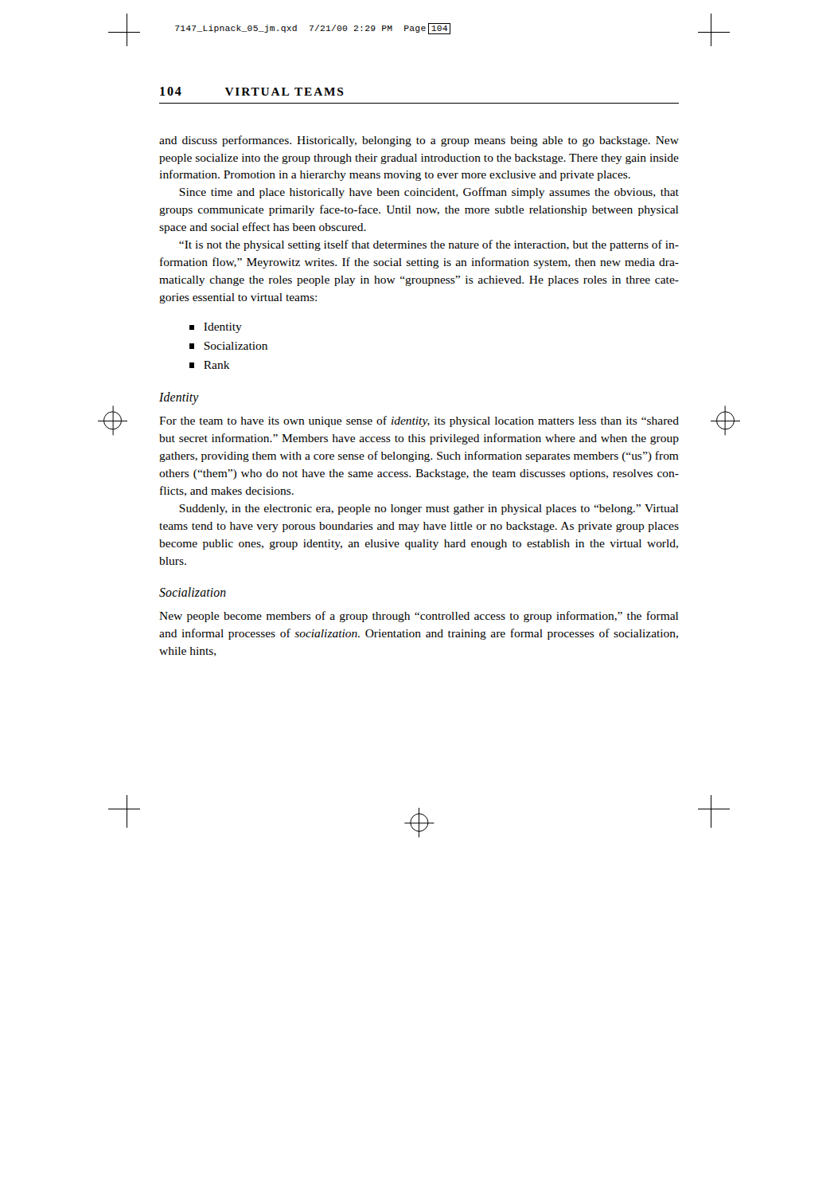7147_Lipnack_05_jm.qxd 7/21/00 2:29 PM Page104
104 VIRTUAL TEAMS
and discuss performances. Historically, belonging to a group means being able to go backstage. New people socialize into the group through their gradual introduction to the backstage. There they gain inside information. Promotion in a hierarchy means moving to ever more exclusive and private places.
Since time and place historically have been coincident, Goffman simply assumes the obvious, that groups communicate primarily face-to-face. Until now, the more subtle relationship between physical space and social effect has been obscured.
“It is not the physical setting itself that determines the nature of the interaction, but the patterns of information flow,” Meyrowitz writes. If the social setting is an information system, then new media dramatically change the roles people play in how “groupness” is achieved. He places roles in three categories essential to virtual teams:
Identity
Socialization
Rank
Identity
For the team to have its own unique sense of identity, its physical location matters less than its “shared but secret information.” Members have access to this privileged information where and when the group gathers, providing them with a core sense of belonging. Such information separates members (“us”) from others (“them”) who do not have the same access. Backstage, the team discusses options, resolves conflicts, and makes decisions.
Suddenly, in the electronic era, people no longer must gather in physical places to “belong.” Virtual teams tend to have very porous boundaries and may have little or no backstage. As private group places become public ones, group identity, an elusive quality hard enough to establish in the virtual world, blurs.
Socialization
New people become members of a group through “controlled access to group information,” the formal and informal processes of socialization. Orientation and training are formal processes of socialization, while hints,